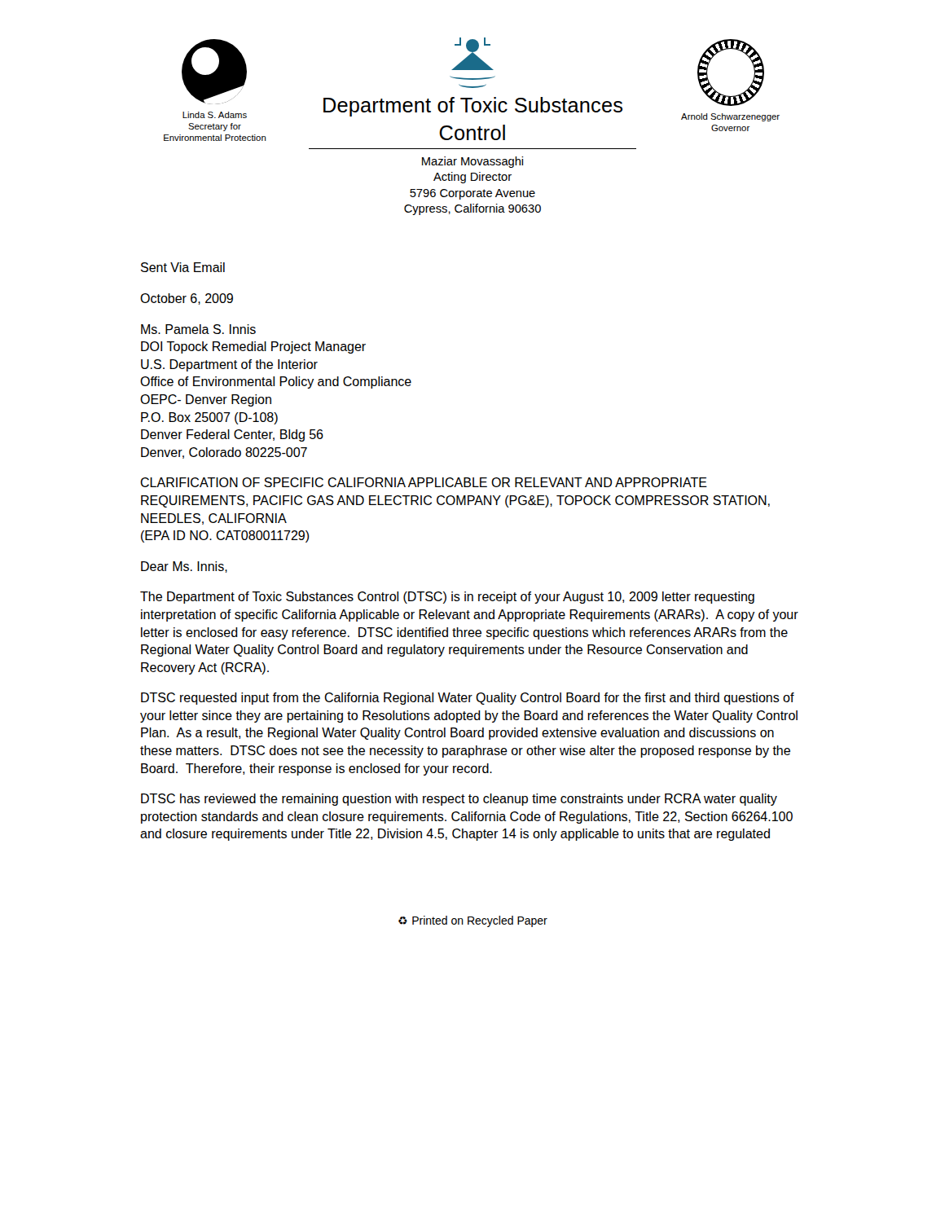Linda S. Adams
Secretary for
Environmental Protection
Department of Toxic Substances Control
Maziar Movassaghi
Acting Director
5796 Corporate Avenue
Cypress, California 90630
Arnold Schwarzenegger
Governor
Sent Via Email
October 6, 2009
Ms. Pamela S. Innis
DOI Topock Remedial Project Manager
U.S. Department of the Interior
Office of Environmental Policy and Compliance
OEPC- Denver Region
P.O. Box 25007 (D-108)
Denver Federal Center, Bldg 56
Denver, Colorado 80225-007
CLARIFICATION OF SPECIFIC CALIFORNIA APPLICABLE OR RELEVANT AND APPROPRIATE REQUIREMENTS, PACIFIC GAS AND ELECTRIC COMPANY (PG&E), TOPOCK COMPRESSOR STATION, NEEDLES, CALIFORNIA
(EPA ID NO. CAT080011729)
Dear Ms. Innis,
The Department of Toxic Substances Control (DTSC) is in receipt of your August 10, 2009 letter requesting interpretation of specific California Applicable or Relevant and Appropriate Requirements (ARARs). A copy of your letter is enclosed for easy reference. DTSC identified three specific questions which references ARARs from the Regional Water Quality Control Board and regulatory requirements under the Resource Conservation and Recovery Act (RCRA).
DTSC requested input from the California Regional Water Quality Control Board for the first and third questions of your letter since they are pertaining to Resolutions adopted by the Board and references the Water Quality Control Plan. As a result, the Regional Water Quality Control Board provided extensive evaluation and discussions on these matters. DTSC does not see the necessity to paraphrase or other wise alter the proposed response by the Board. Therefore, their response is enclosed for your record.
DTSC has reviewed the remaining question with respect to cleanup time constraints under RCRA water quality protection standards and clean closure requirements. California Code of Regulations, Title 22, Section 66264.100 and closure requirements under Title 22, Division 4.5, Chapter 14 is only applicable to units that are regulated
♻Printed on Recycled Paper